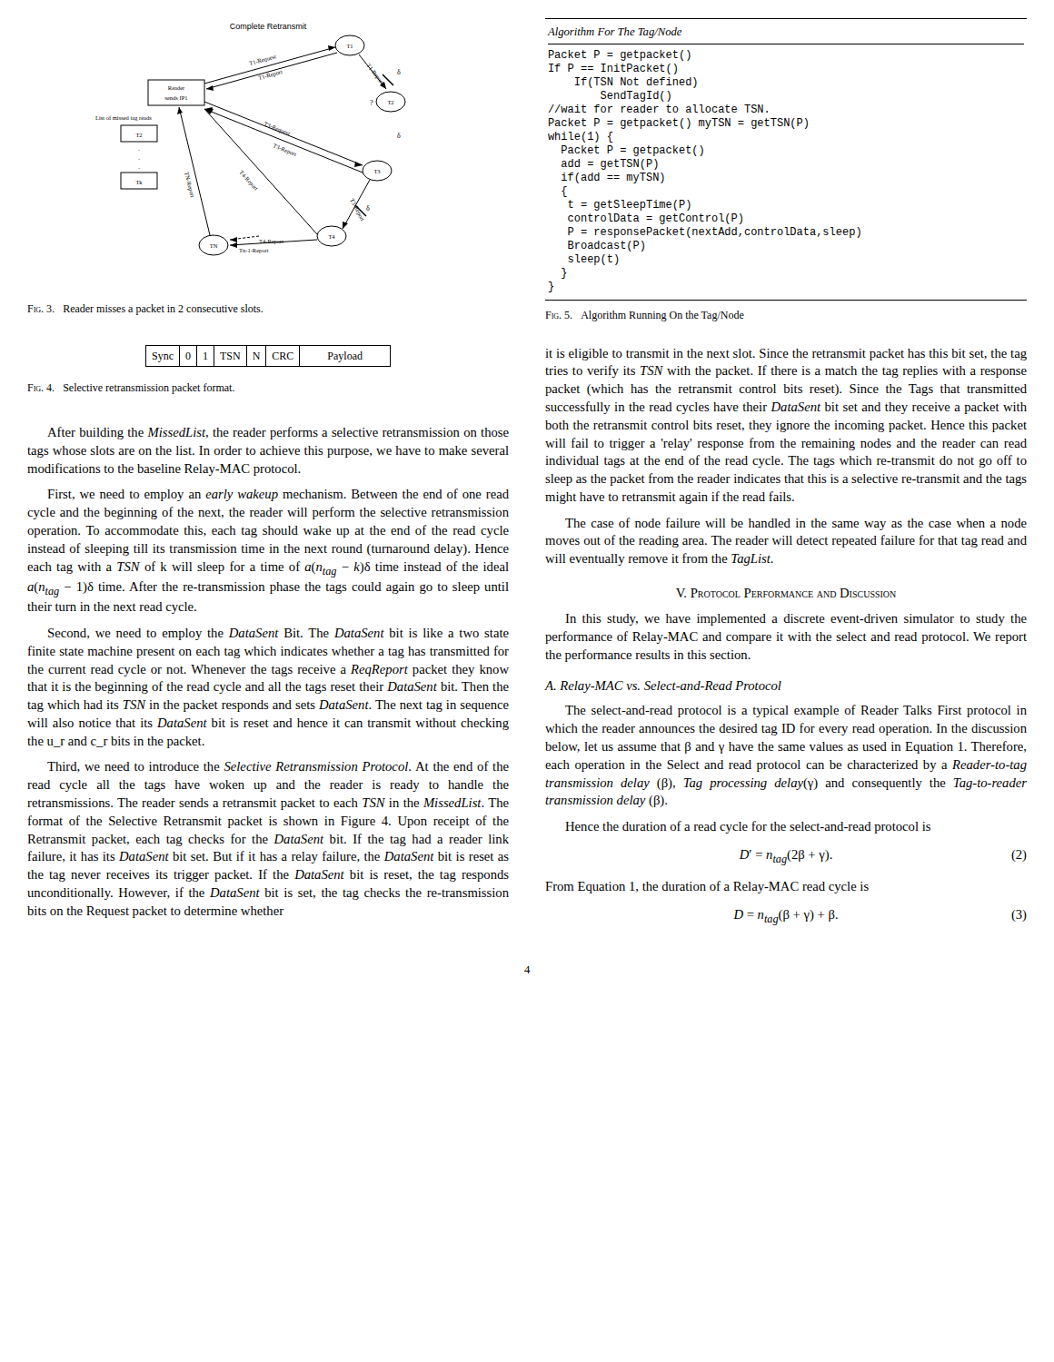Complete Retransmit Reader sends IP1 List of missed tag reads T2 . . . Tk T1 T2 T3 T4 TN T1-Request T1-Report T1-Report δ ? T3-Request T3-Report δ T3-Report δ T4-Report T4-Report TN-Report Tn-1-Report
Fig. 3. Reader misses a packet in 2 consecutive slots.
Sync
0
1
TSN
N
CRC
Payload
Fig. 4. Selective retransmission packet format.
After building the MissedList, the reader performs a selective retransmission on those tags whose slots are on the list. In order to achieve this purpose, we have to make several modifications to the baseline Relay-MAC protocol.
First, we need to employ an early wakeup mechanism. Between the end of one read cycle and the beginning of the next, the reader will perform the selective retransmission operation. To accommodate this, each tag should wake up at the end of the read cycle instead of sleeping till its transmission time in the next round (turnaround delay). Hence each tag with a TSN of k will sleep for a time of a(ntag − k)δ time instead of the ideal a(ntag − 1)δ time. After the re-transmission phase the tags could again go to sleep until their turn in the next read cycle.
Second, we need to employ the DataSent Bit. The DataSent bit is like a two state finite state machine present on each tag which indicates whether a tag has transmitted for the current read cycle or not. Whenever the tags receive a ReqReport packet they know that it is the beginning of the read cycle and all the tags reset their DataSent bit. Then the tag which had its TSN in the packet responds and sets DataSent. The next tag in sequence will also notice that its DataSent bit is reset and hence it can transmit without checking the u_r and c_r bits in the packet.
Third, we need to introduce the Selective Retransmission Protocol. At the end of the read cycle all the tags have woken up and the reader is ready to handle the retransmissions. The reader sends a retransmit packet to each TSN in the MissedList. The format of the Selective Retransmit packet is shown in Figure 4. Upon receipt of the Retransmit packet, each tag checks for the DataSent bit. If the tag had a reader link failure, it has its DataSent bit set. But if it has a relay failure, the DataSent bit is reset as the tag never receives its trigger packet. If the DataSent bit is reset, the tag responds unconditionally. However, if the DataSent bit is set, the tag checks the re-transmission bits on the Request packet to determine whether
Algorithm For The Tag/Node
Packet P = getpacket()
If P == InitPacket()
    If(TSN Not defined)
        SendTagId()
//wait for reader to allocate TSN.
Packet P = getpacket() myTSN = getTSN(P)
while(1) {
  Packet P = getpacket()
  add = getTSN(P)
  if(add == myTSN)
  {
   t = getSleepTime(P)
   controlData = getControl(P)
   P = responsePacket(nextAdd,controlData,sleep)
   Broadcast(P)
   sleep(t)
  }
}
Fig. 5. Algorithm Running On the Tag/Node
it is eligible to transmit in the next slot. Since the retransmit packet has this bit set, the tag tries to verify its TSN with the packet. If there is a match the tag replies with a response packet (which has the retransmit control bits reset). Since the Tags that transmitted successfully in the read cycles have their DataSent bit set and they receive a packet with both the retransmit control bits reset, they ignore the incoming packet. Hence this packet will fail to trigger a 'relay' response from the remaining nodes and the reader can read individual tags at the end of the read cycle. The tags which re-transmit do not go off to sleep as the packet from the reader indicates that this is a selective re-transmit and the tags might have to retransmit again if the read fails.
The case of node failure will be handled in the same way as the case when a node moves out of the reading area. The reader will detect repeated failure for that tag read and will eventually remove it from the TagList.
V. Protocol Performance and Discussion
In this study, we have implemented a discrete event-driven simulator to study the performance of Relay-MAC and compare it with the select and read protocol. We report the performance results in this section.
A. Relay-MAC vs. Select-and-Read Protocol
The select-and-read protocol is a typical example of Reader Talks First protocol in which the reader announces the desired tag ID for every read operation. In the discussion below, let us assume that β and γ have the same values as used in Equation 1. Therefore, each operation in the Select and read protocol can be characterized by a Reader-to-tag transmission delay (β), Tag processing delay(γ) and consequently the Tag-to-reader transmission delay (β).
Hence the duration of a read cycle for the select-and-read protocol is
D′ = ntag(2β + γ). (2)
From Equation 1, the duration of a Relay-MAC read cycle is
D = ntag(β + γ) + β. (3)
4